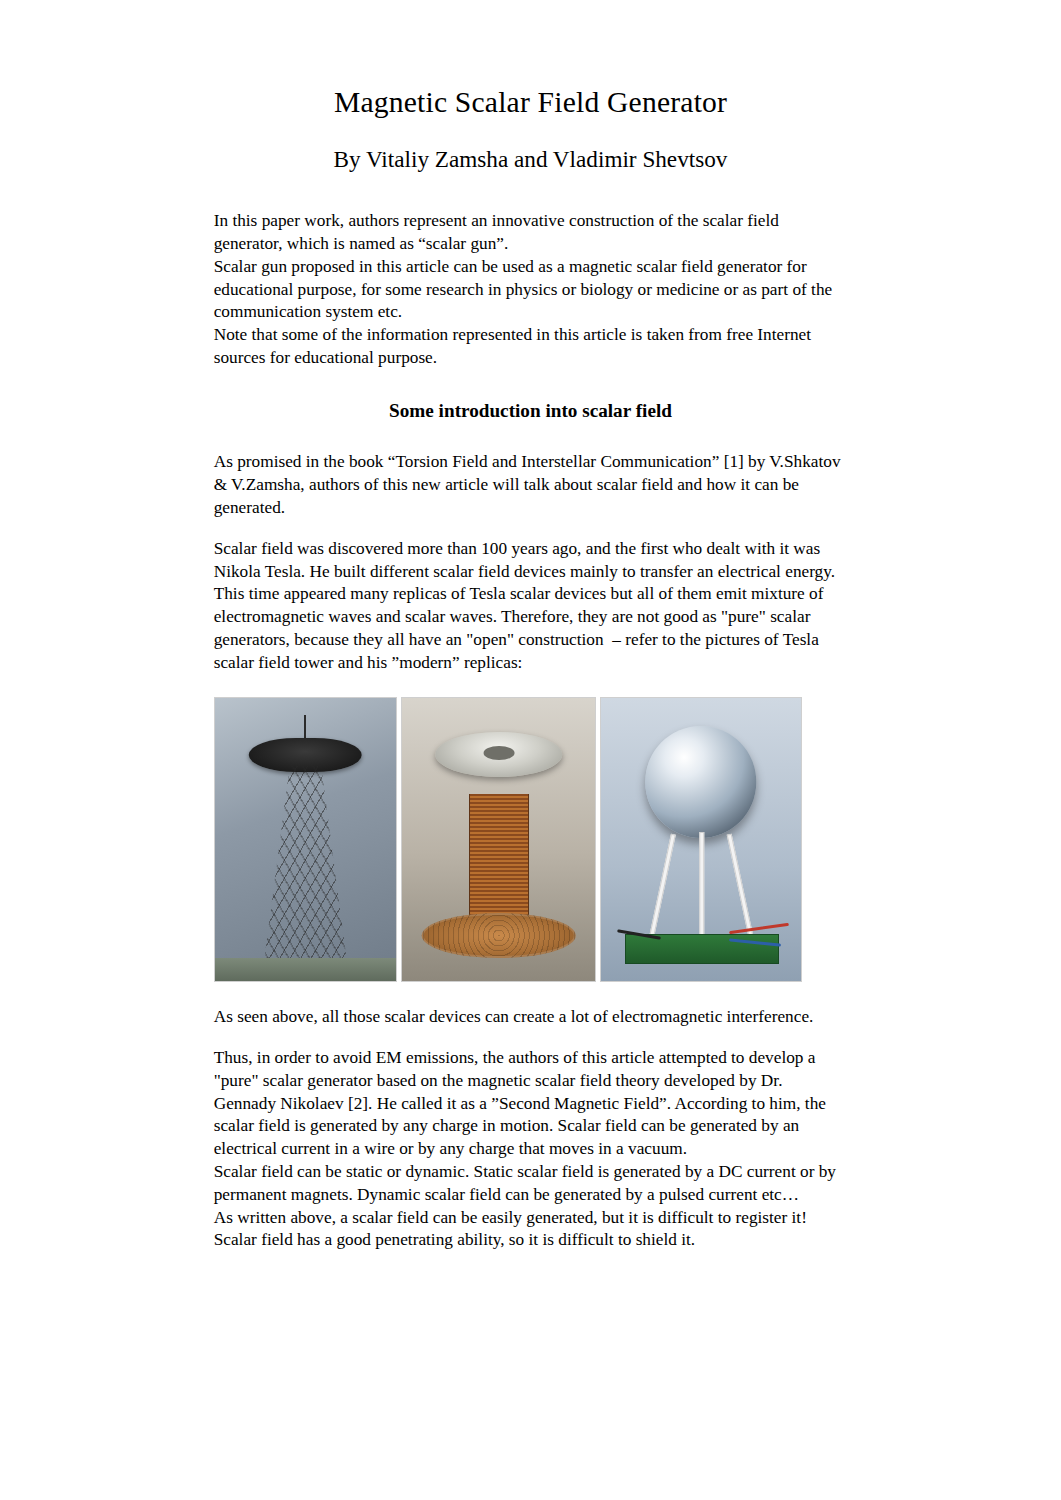Magnetic Scalar Field Generator
By Vitaliy Zamsha and Vladimir Shevtsov
In this paper work, authors represent an innovative construction of the scalar field generator, which is named as “scalar gun”.
Scalar gun proposed in this article can be used as a magnetic scalar field generator for educational purpose, for some research in physics or biology or medicine or as part of the communication system etc.
Note that some of the information represented in this article is taken from free Internet sources for educational purpose.
Some introduction into scalar field
As promised in the book “Torsion Field and Interstellar Communication” [1] by V.Shkatov & V.Zamsha, authors of this new article will talk about scalar field and how it can be generated.
Scalar field was discovered more than 100 years ago, and the first who dealt with it was Nikola Tesla. He built different scalar field devices mainly to transfer an electrical energy. This time appeared many replicas of Tesla scalar devices but all of them emit mixture of electromagnetic waves and scalar waves. Therefore, they are not good as "pure" scalar generators, because they all have an "open" construction – refer to the pictures of Tesla scalar field tower and his ”modern” replicas:
As seen above, all those scalar devices can create a lot of electromagnetic interference.
Thus, in order to avoid EM emissions, the authors of this article attempted to develop a "pure" scalar generator based on the magnetic scalar field theory developed by Dr. Gennady Nikolaev [2]. He called it as a ”Second Magnetic Field”. According to him, the scalar field is generated by any charge in motion. Scalar field can be generated by an electrical current in a wire or by any charge that moves in a vacuum.
Scalar field can be static or dynamic. Static scalar field is generated by a DC current or by permanent magnets. Dynamic scalar field can be generated by a pulsed current etc…
As written above, a scalar field can be easily generated, but it is difficult to register it!
Scalar field has a good penetrating ability, so it is difficult to shield it.